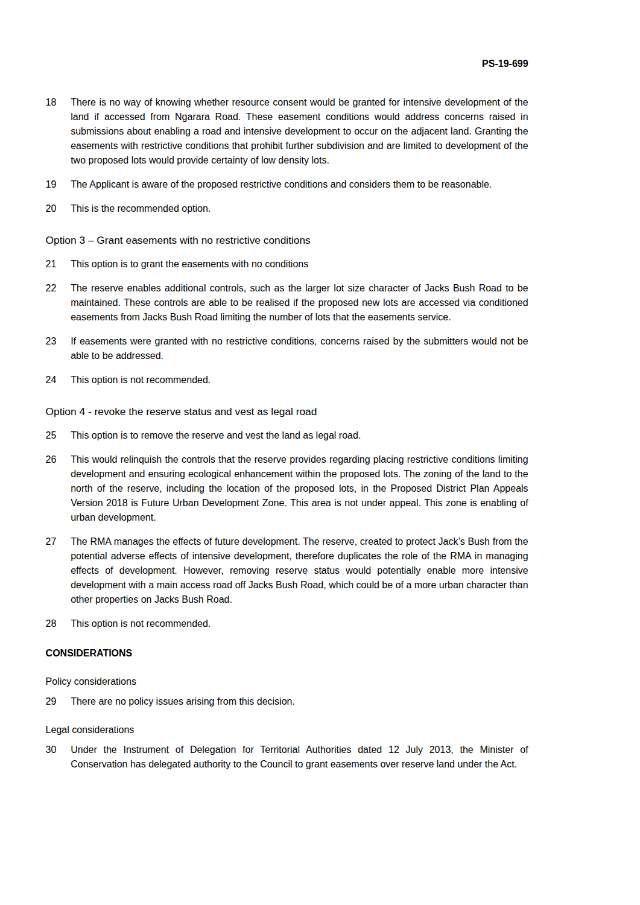PS-19-699
18 There is no way of knowing whether resource consent would be granted for intensive development of the land if accessed from Ngarara Road. These easement conditions would address concerns raised in submissions about enabling a road and intensive development to occur on the adjacent land. Granting the easements with restrictive conditions that prohibit further subdivision and are limited to development of the two proposed lots would provide certainty of low density lots.
19 The Applicant is aware of the proposed restrictive conditions and considers them to be reasonable.
20 This is the recommended option.
Option 3 – Grant easements with no restrictive conditions
21 This option is to grant the easements with no conditions
22 The reserve enables additional controls, such as the larger lot size character of Jacks Bush Road to be maintained. These controls are able to be realised if the proposed new lots are accessed via conditioned easements from Jacks Bush Road limiting the number of lots that the easements service.
23 If easements were granted with no restrictive conditions, concerns raised by the submitters would not be able to be addressed.
24 This option is not recommended.
Option 4 - revoke the reserve status and vest as legal road
25 This option is to remove the reserve and vest the land as legal road.
26 This would relinquish the controls that the reserve provides regarding placing restrictive conditions limiting development and ensuring ecological enhancement within the proposed lots. The zoning of the land to the north of the reserve, including the location of the proposed lots, in the Proposed District Plan Appeals Version 2018 is Future Urban Development Zone. This area is not under appeal. This zone is enabling of urban development.
27 The RMA manages the effects of future development. The reserve, created to protect Jack’s Bush from the potential adverse effects of intensive development, therefore duplicates the role of the RMA in managing effects of development. However, removing reserve status would potentially enable more intensive development with a main access road off Jacks Bush Road, which could be of a more urban character than other properties on Jacks Bush Road.
28 This option is not recommended.
CONSIDERATIONS
Policy considerations
29 There are no policy issues arising from this decision.
Legal considerations
30 Under the Instrument of Delegation for Territorial Authorities dated 12 July 2013, the Minister of Conservation has delegated authority to the Council to grant easements over reserve land under the Act.